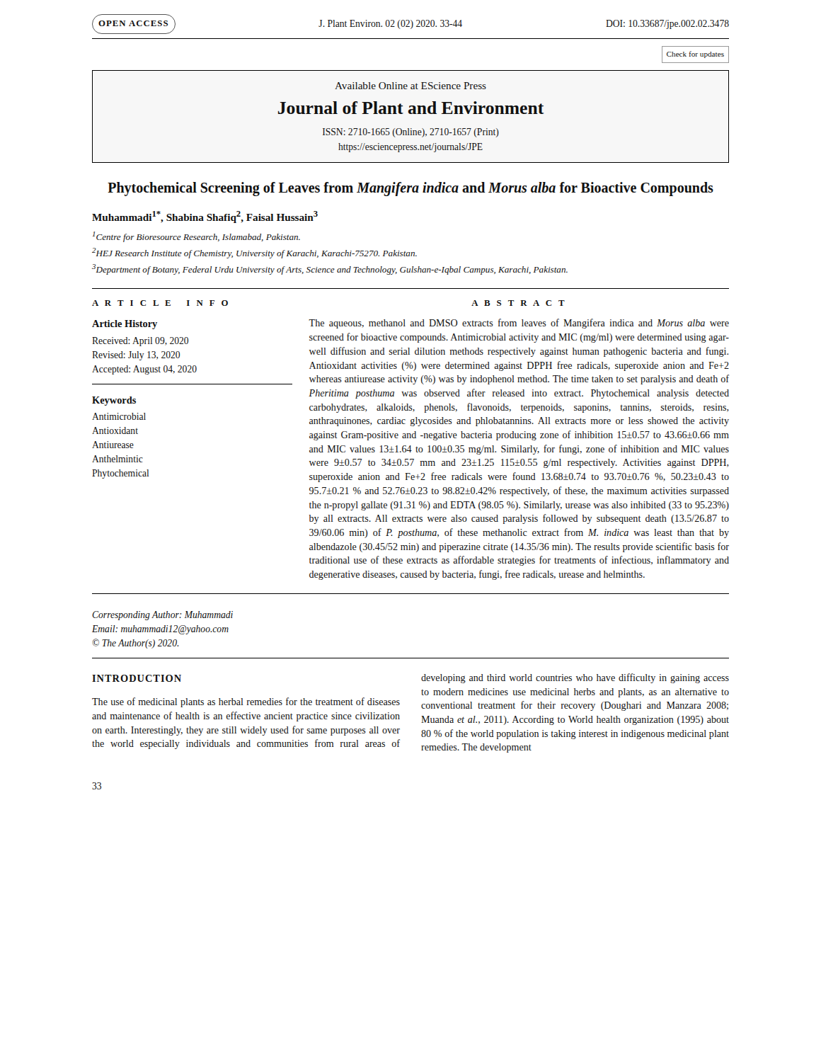OPEN ACCESS J. Plant Environ. 02 (02) 2020. 33-44 DOI: 10.33687/jpe.002.02.3478
Check for updates
Available Online at EScience Press
Journal of Plant and Environment
ISSN: 2710-1665 (Online), 2710-1657 (Print)
https://esciencepress.net/journals/JPE
Phytochemical Screening of Leaves from Mangifera indica and Morus alba for Bioactive Compounds
Muhammadi1*, Shabina Shafiq2, Faisal Hussain3
1Centre for Bioresource Research, Islamabad, Pakistan.
2HEJ Research Institute of Chemistry, University of Karachi, Karachi-75270. Pakistan.
3Department of Botany, Federal Urdu University of Arts, Science and Technology, Gulshan-e-Iqbal Campus, Karachi, Pakistan.
A R T I C L E I N F O
Article History
Received: April 09, 2020
Revised: July 13, 2020
Accepted: August 04, 2020
Keywords
Antimicrobial
Antioxidant
Antiurease
Anthelmintic
Phytochemical
A B S T R A C T
The aqueous, methanol and DMSO extracts from leaves of Mangifera indica and Morus alba were screened for bioactive compounds. Antimicrobial activity and MIC (mg/ml) were determined using agar-well diffusion and serial dilution methods respectively against human pathogenic bacteria and fungi. Antioxidant activities (%) were determined against DPPH free radicals, superoxide anion and Fe+2 whereas antiurease activity (%) was by indophenol method. The time taken to set paralysis and death of Pheritima posthuma was observed after released into extract. Phytochemical analysis detected carbohydrates, alkaloids, phenols, flavonoids, terpenoids, saponins, tannins, steroids, resins, anthraquinones, cardiac glycosides and phlobatannins. All extracts more or less showed the activity against Gram-positive and -negative bacteria producing zone of inhibition 15±0.57 to 43.66±0.66 mm and MIC values 13±1.64 to 100±0.35 mg/ml. Similarly, for fungi, zone of inhibition and MIC values were 9±0.57 to 34±0.57 mm and 23±1.25 115±0.55 g/ml respectively. Activities against DPPH, superoxide anion and Fe+2 free radicals were found 13.68±0.74 to 93.70±0.76 %, 50.23±0.43 to 95.7±0.21 % and 52.76±0.23 to 98.82±0.42% respectively, of these, the maximum activities surpassed the n-propyl gallate (91.31 %) and EDTA (98.05 %). Similarly, urease was also inhibited (33 to 95.23%) by all extracts. All extracts were also caused paralysis followed by subsequent death (13.5/26.87 to 39/60.06 min) of P. posthuma, of these methanolic extract from M. indica was least than that by albendazole (30.45/52 min) and piperazine citrate (14.35/36 min). The results provide scientific basis for traditional use of these extracts as affordable strategies for treatments of infectious, inflammatory and degenerative diseases, caused by bacteria, fungi, free radicals, urease and helminths.
Corresponding Author: Muhammadi
Email: muhammadi12@yahoo.com
© The Author(s) 2020.
INTRODUCTION
The use of medicinal plants as herbal remedies for the treatment of diseases and maintenance of health is an effective ancient practice since civilization on earth. Interestingly, they are still widely used for same purposes all over the world especially individuals and communities from rural areas of developing and third world countries who have difficulty in gaining access to modern medicines use medicinal herbs and plants, as an alternative to conventional treatment for their recovery (Doughari and Manzara 2008; Muanda et al., 2011). According to World health organization (1995) about 80 % of the world population is taking interest in indigenous medicinal plant remedies. The development
33